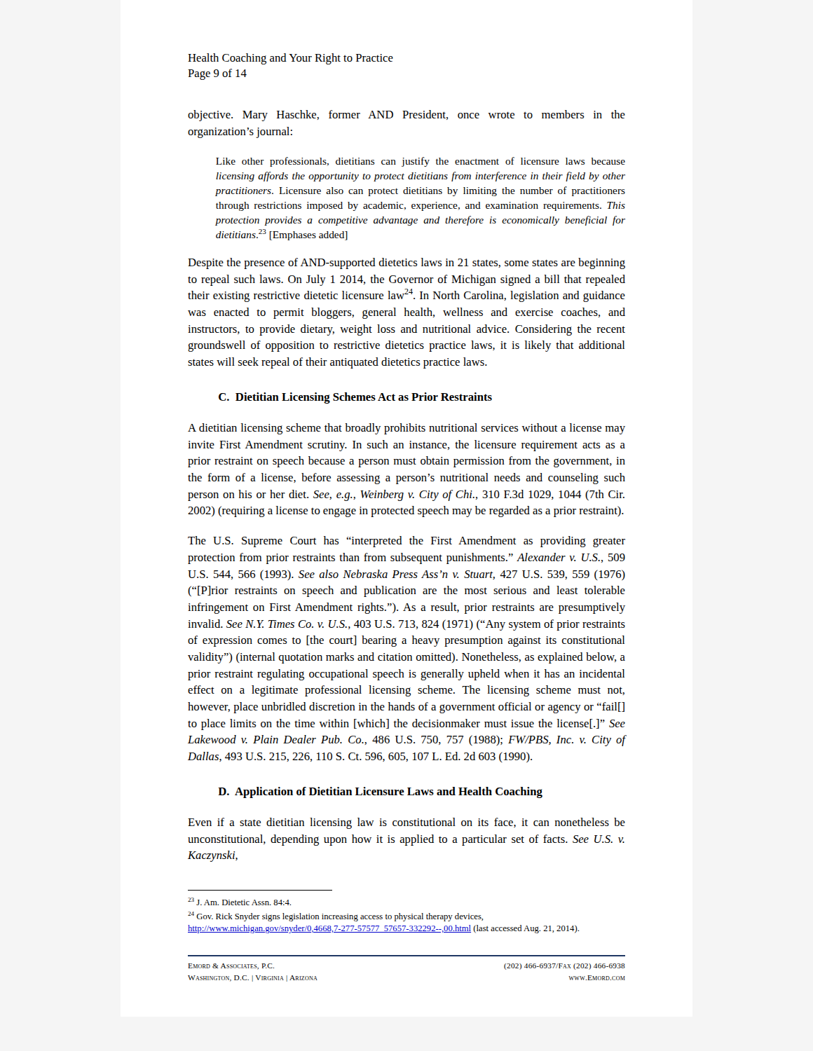Health Coaching and Your Right to Practice
Page 9 of 14
objective. Mary Haschke, former AND President, once wrote to members in the organization’s journal:
Like other professionals, dietitians can justify the enactment of licensure laws because licensing affords the opportunity to protect dietitians from interference in their field by other practitioners. Licensure also can protect dietitians by limiting the number of practitioners through restrictions imposed by academic, experience, and examination requirements. This protection provides a competitive advantage and therefore is economically beneficial for dietitians.23 [Emphases added]
Despite the presence of AND-supported dietetics laws in 21 states, some states are beginning to repeal such laws. On July 1 2014, the Governor of Michigan signed a bill that repealed their existing restrictive dietetic licensure law24. In North Carolina, legislation and guidance was enacted to permit bloggers, general health, wellness and exercise coaches, and instructors, to provide dietary, weight loss and nutritional advice. Considering the recent groundswell of opposition to restrictive dietetics practice laws, it is likely that additional states will seek repeal of their antiquated dietetics practice laws.
C. Dietitian Licensing Schemes Act as Prior Restraints
A dietitian licensing scheme that broadly prohibits nutritional services without a license may invite First Amendment scrutiny. In such an instance, the licensure requirement acts as a prior restraint on speech because a person must obtain permission from the government, in the form of a license, before assessing a person’s nutritional needs and counseling such person on his or her diet. See, e.g., Weinberg v. City of Chi., 310 F.3d 1029, 1044 (7th Cir. 2002) (requiring a license to engage in protected speech may be regarded as a prior restraint).
The U.S. Supreme Court has “interpreted the First Amendment as providing greater protection from prior restraints than from subsequent punishments.” Alexander v. U.S., 509 U.S. 544, 566 (1993). See also Nebraska Press Ass’n v. Stuart, 427 U.S. 539, 559 (1976) (“[P]rior restraints on speech and publication are the most serious and least tolerable infringement on First Amendment rights.”). As a result, prior restraints are presumptively invalid. See N.Y. Times Co. v. U.S., 403 U.S. 713, 824 (1971) (“Any system of prior restraints of expression comes to [the court] bearing a heavy presumption against its constitutional validity”) (internal quotation marks and citation omitted). Nonetheless, as explained below, a prior restraint regulating occupational speech is generally upheld when it has an incidental effect on a legitimate professional licensing scheme. The licensing scheme must not, however, place unbridled discretion in the hands of a government official or agency or “fail[] to place limits on the time within [which] the decisionmaker must issue the license[.]” See Lakewood v. Plain Dealer Pub. Co., 486 U.S. 750, 757 (1988); FW/PBS, Inc. v. City of Dallas, 493 U.S. 215, 226, 110 S. Ct. 596, 605, 107 L. Ed. 2d 603 (1990).
D. Application of Dietitian Licensure Laws and Health Coaching
Even if a state dietitian licensing law is constitutional on its face, it can nonetheless be unconstitutional, depending upon how it is applied to a particular set of facts. See U.S. v. Kaczynski,
23 J. Am. Dietetic Assn. 84:4.
24 Gov. Rick Snyder signs legislation increasing access to physical therapy devices,
http://www.michigan.gov/snyder/0,4668,7-277-57577_57657-332292--,00.html (last accessed Aug. 21, 2014).
Emord & Associates, P.C. Washington, D.C. | Virginia | Arizona
(202) 466-6937/Fax (202) 466-6938 www.Emord.com